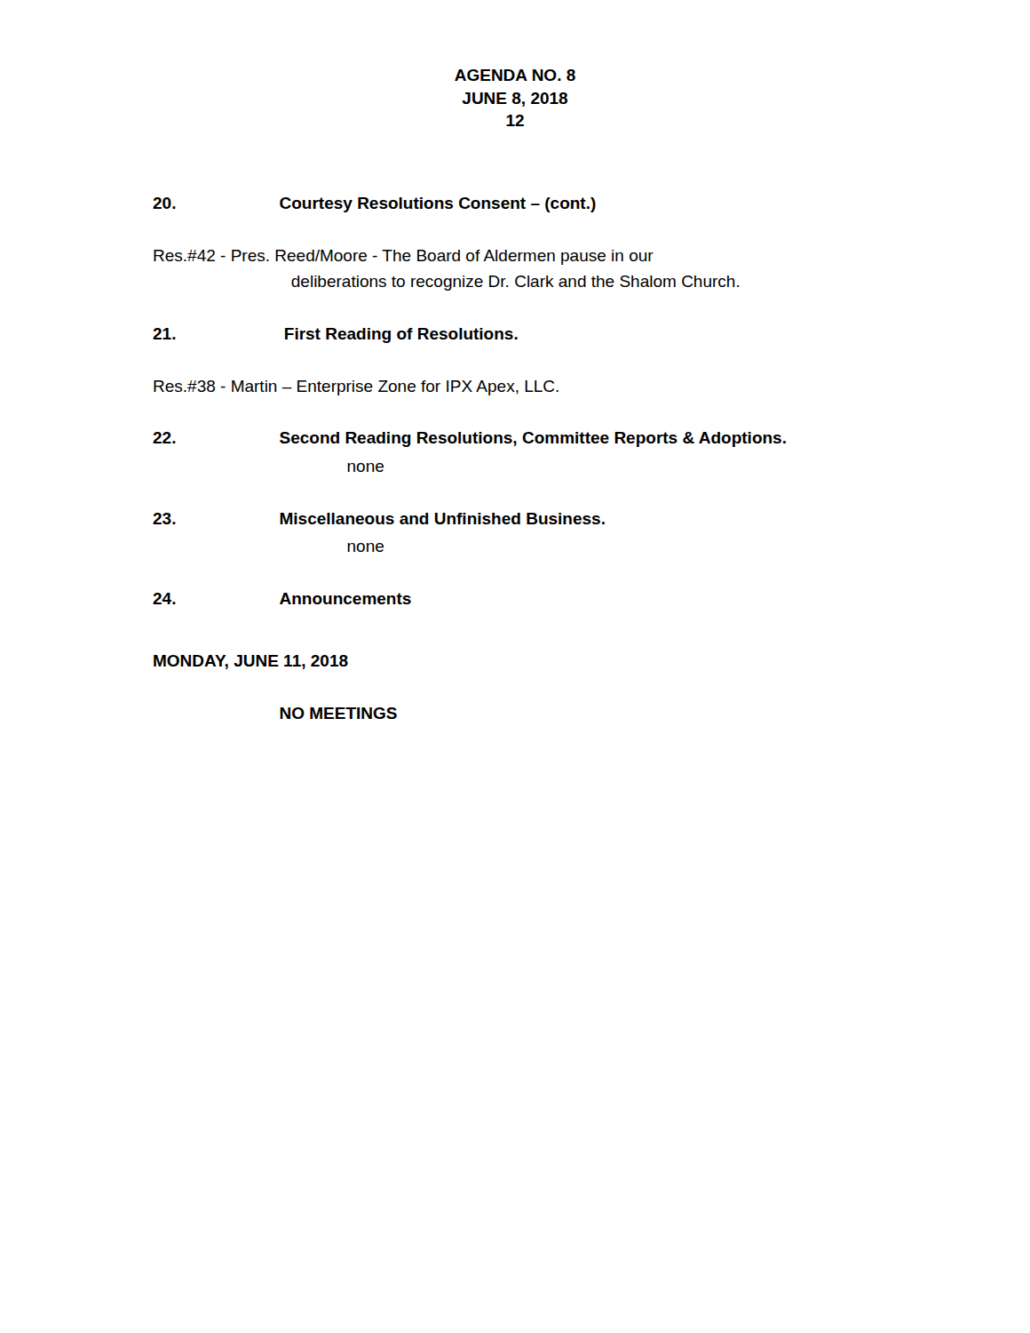AGENDA NO. 8
JUNE 8, 2018
12
20. Courtesy Resolutions Consent – (cont.)
Res.#42 - Pres. Reed/Moore - The Board of Aldermen pause in our deliberations to recognize Dr. Clark and the Shalom Church.
21. First Reading of Resolutions.
Res.#38 - Martin – Enterprise Zone for IPX Apex, LLC.
22. Second Reading Resolutions, Committee Reports & Adoptions.
none
23. Miscellaneous and Unfinished Business.
none
24. Announcements
MONDAY, JUNE 11, 2018
NO MEETINGS